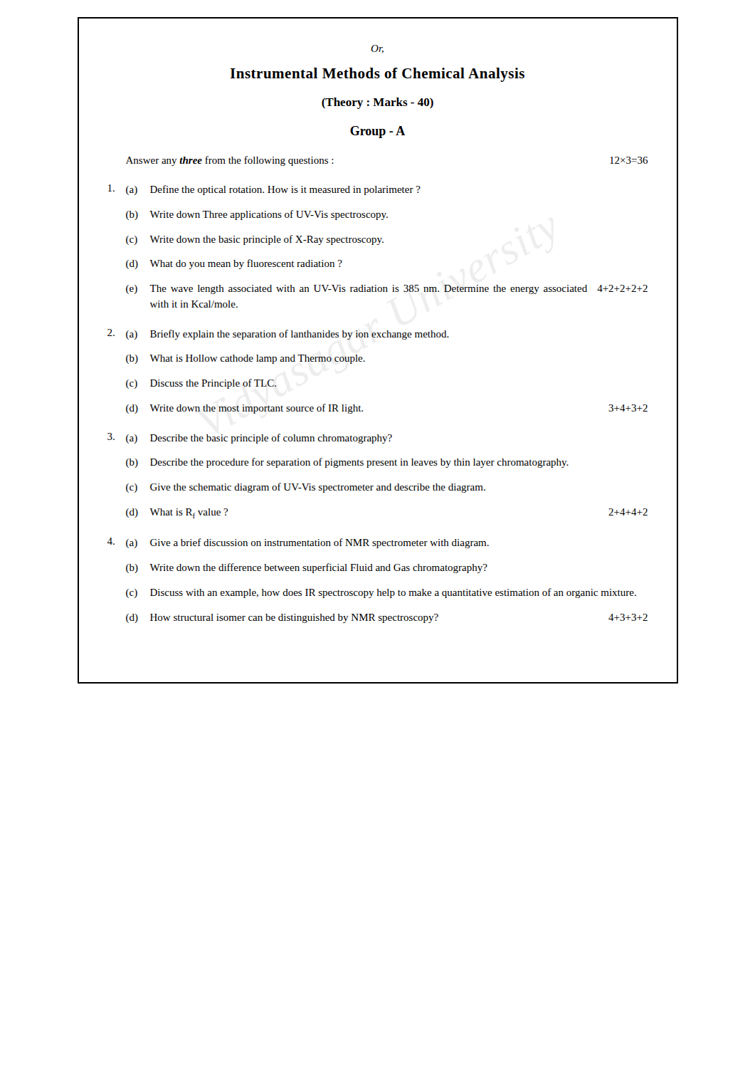Vidyasagar University
Or,
Instrumental Methods of Chemical Analysis
(Theory : Marks - 40)
Group - A
Answer any three from the following questions :12×3=36
Define the optical rotation. How is it measured in polarimeter ?
Write down Three applications of UV-Vis spectroscopy.
Write down the basic principle of X-Ray spectroscopy.
What do you mean by fluorescent radiation ?
4+2+2+2+2 The wave length associated with an UV-Vis radiation is 385 nm. Determine the energy associated with it in Kcal/mole.
Briefly explain the separation of lanthanides by ion exchange method.
What is Hollow cathode lamp and Thermo couple.
Discuss the Principle of TLC.
3+4+3+2 Write down the most important source of IR light.
Describe the basic principle of column chromatography?
Describe the procedure for separation of pigments present in leaves by thin layer chromatography.
Give the schematic diagram of UV-Vis spectrometer and describe the diagram.
2+4+4+2 What is Rf value ?
Give a brief discussion on instrumentation of NMR spectrometer with diagram.
Write down the difference between superficial Fluid and Gas chromatography?
Discuss with an example, how does IR spectroscopy help to make a quantitative estimation of an organic mixture.
4+3+3+2 How structural isomer can be distinguished by NMR spectroscopy?